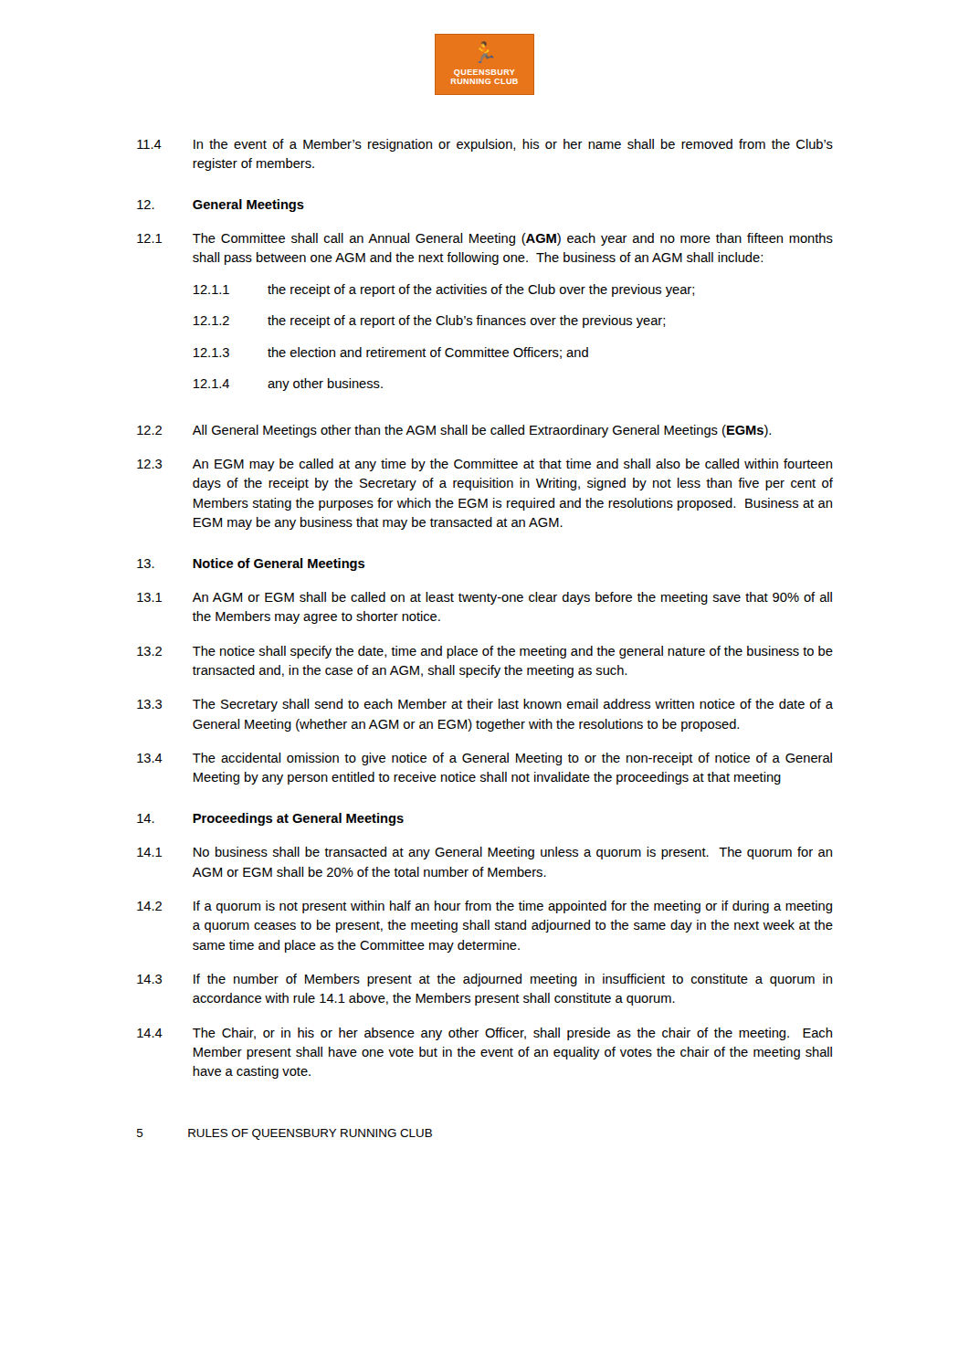🏃 QUEENSBURY RUNNING CLUB
11.4
In the event of a Member’s resignation or expulsion, his or her name shall be removed from the Club’s register of members.
12.
General Meetings
12.1
The Committee shall call an Annual General Meeting (AGM) each year and no more than fifteen months shall pass between one AGM and the next following one. The business of an AGM shall include:
12.1.1
the receipt of a report of the activities of the Club over the previous year;
12.1.2
the receipt of a report of the Club’s finances over the previous year;
12.1.3
the election and retirement of Committee Officers; and
12.1.4
any other business.
12.2
All General Meetings other than the AGM shall be called Extraordinary General Meetings (EGMs).
12.3
An EGM may be called at any time by the Committee at that time and shall also be called within fourteen days of the receipt by the Secretary of a requisition in Writing, signed by not less than five per cent of Members stating the purposes for which the EGM is required and the resolutions proposed. Business at an EGM may be any business that may be transacted at an AGM.
13.
Notice of General Meetings
13.1
An AGM or EGM shall be called on at least twenty-one clear days before the meeting save that 90% of all the Members may agree to shorter notice.
13.2
The notice shall specify the date, time and place of the meeting and the general nature of the business to be transacted and, in the case of an AGM, shall specify the meeting as such.
13.3
The Secretary shall send to each Member at their last known email address written notice of the date of a General Meeting (whether an AGM or an EGM) together with the resolutions to be proposed.
13.4
The accidental omission to give notice of a General Meeting to or the non-receipt of notice of a General Meeting by any person entitled to receive notice shall not invalidate the proceedings at that meeting
14.
Proceedings at General Meetings
14.1
No business shall be transacted at any General Meeting unless a quorum is present. The quorum for an AGM or EGM shall be 20% of the total number of Members.
14.2
If a quorum is not present within half an hour from the time appointed for the meeting or if during a meeting a quorum ceases to be present, the meeting shall stand adjourned to the same day in the next week at the same time and place as the Committee may determine.
14.3
If the number of Members present at the adjourned meeting in insufficient to constitute a quorum in accordance with rule 14.1 above, the Members present shall constitute a quorum.
14.4
The Chair, or in his or her absence any other Officer, shall preside as the chair of the meeting. Each Member present shall have one vote but in the event of an equality of votes the chair of the meeting shall have a casting vote.
5
RULES OF QUEENSBURY RUNNING CLUB